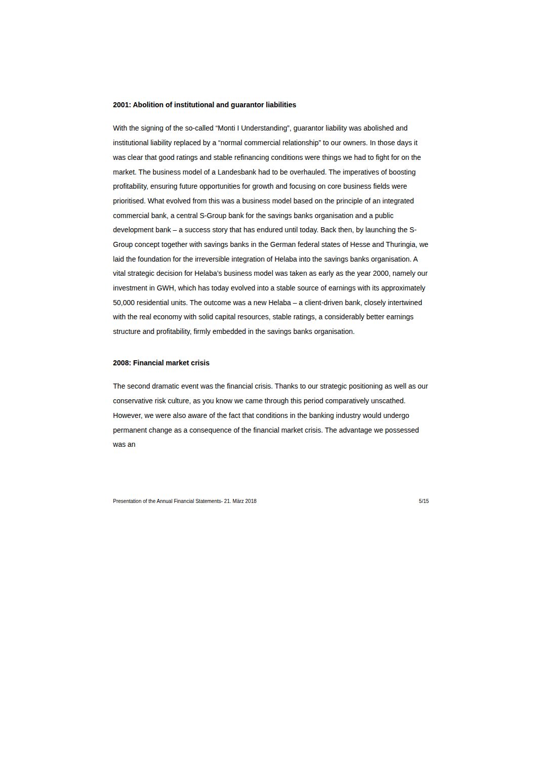2001: Abolition of institutional and guarantor liabilities
With the signing of the so-called “Monti I Understanding”, guarantor liability was abolished and institutional liability replaced by a “normal commercial relationship” to our owners. In those days it was clear that good ratings and stable refinancing conditions were things we had to fight for on the market. The business model of a Landesbank had to be overhauled. The imperatives of boosting profitability, ensuring future opportunities for growth and focusing on core business fields were prioritised. What evolved from this was a business model based on the principle of an integrated commercial bank, a central S-Group bank for the savings banks organisation and a public development bank – a success story that has endured until today. Back then, by launching the S-Group concept together with savings banks in the German federal states of Hesse and Thuringia, we laid the foundation for the irreversible integration of Helaba into the savings banks organisation. A vital strategic decision for Helaba’s business model was taken as early as the year 2000, namely our investment in GWH, which has today evolved into a stable source of earnings with its approximately 50,000 residential units. The outcome was a new Helaba – a client-driven bank, closely intertwined with the real economy with solid capital resources, stable ratings, a considerably better earnings structure and profitability, firmly embedded in the savings banks organisation.
2008: Financial market crisis
The second dramatic event was the financial crisis. Thanks to our strategic positioning as well as our conservative risk culture, as you know we came through this period comparatively unscathed. However, we were also aware of the fact that conditions in the banking industry would undergo permanent change as a consequence of the financial market crisis. The advantage we possessed was an
Presentation of the Annual Financial Statements- 21. März 2018 5/15